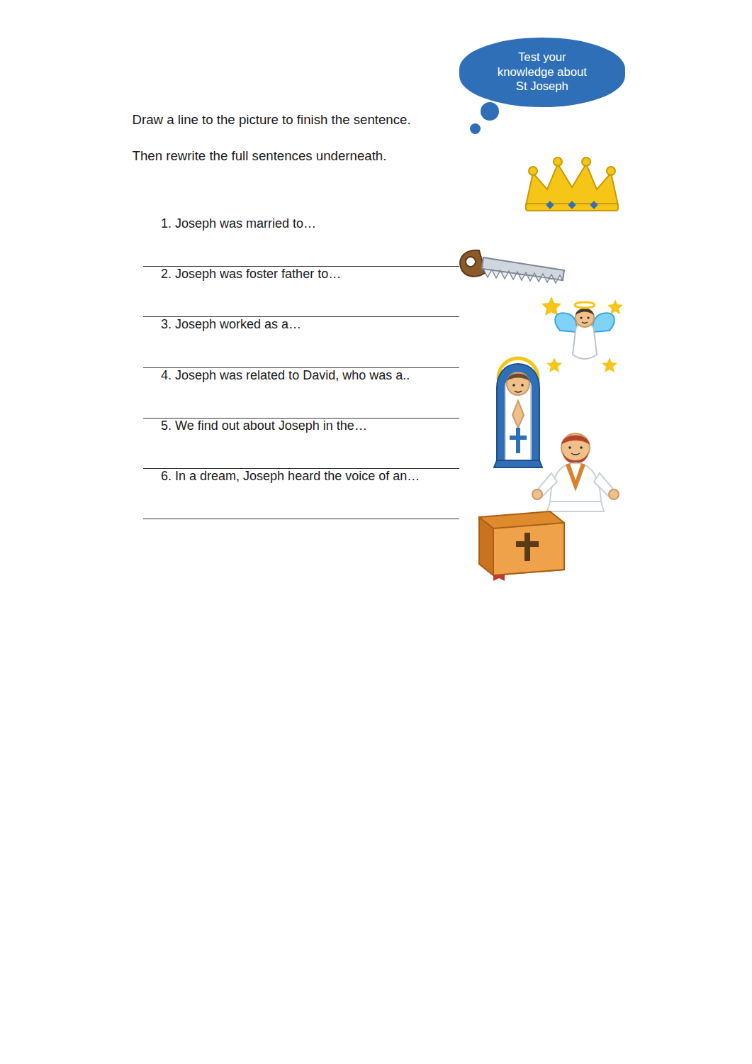Test your
knowledge about
St Joseph
Draw a line to the picture to finish the sentence.
Then rewrite the full sentences underneath.
Joseph was married to…
Joseph was foster father to…
Joseph worked as a…
Joseph was related to David, who was a..
We find out about Joseph in the…
In a dream, Joseph heard the voice of an…